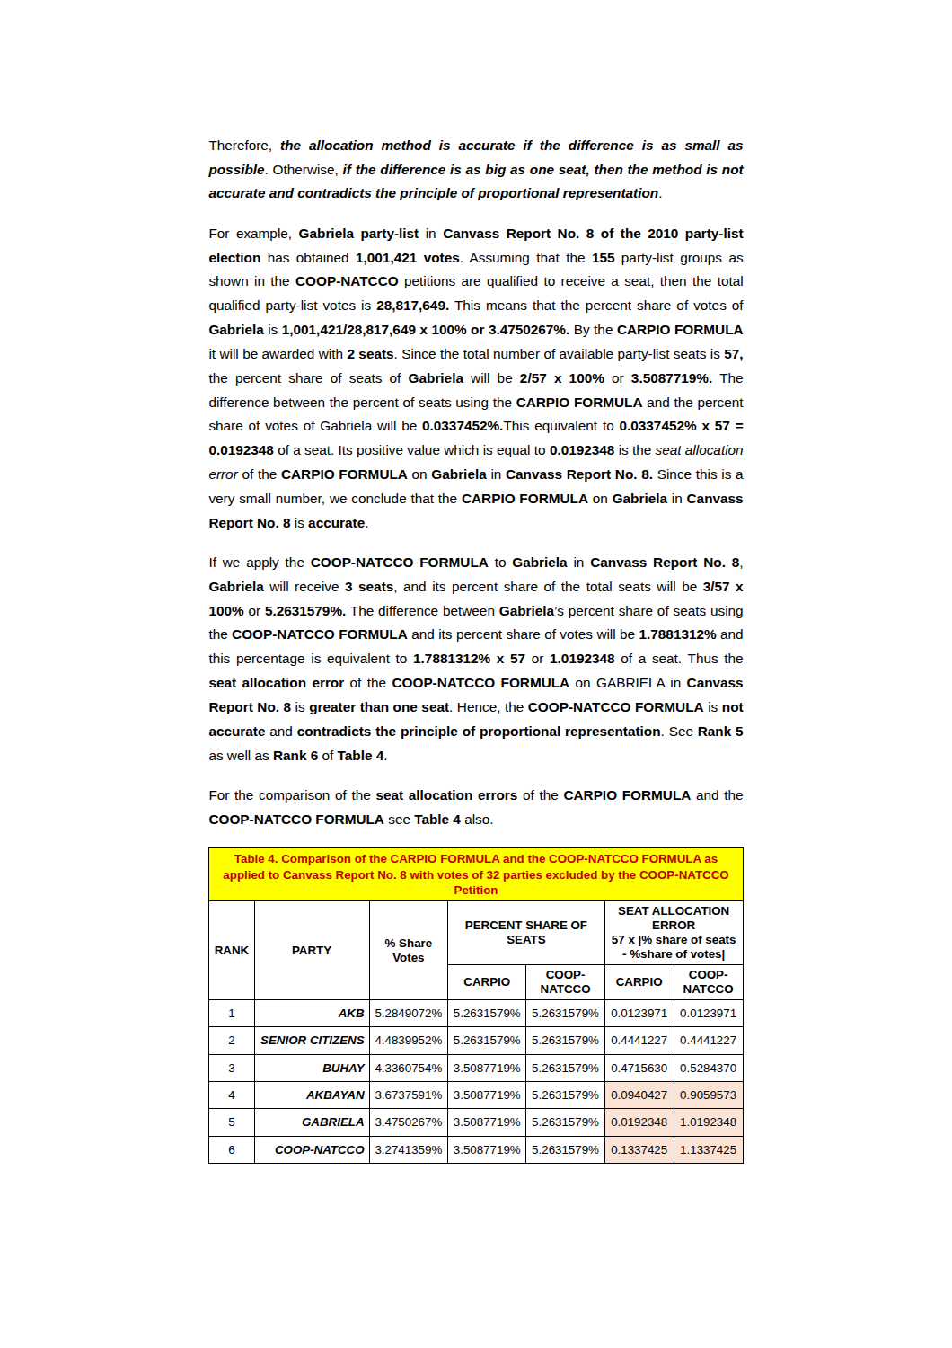Therefore, the allocation method is accurate if the difference is as small as possible. Otherwise, if the difference is as big as one seat, then the method is not accurate and contradicts the principle of proportional representation.
For example, Gabriela party-list in Canvass Report No. 8 of the 2010 party-list election has obtained 1,001,421 votes. Assuming that the 155 party-list groups as shown in the COOP-NATCCO petitions are qualified to receive a seat, then the total qualified party-list votes is 28,817,649. This means that the percent share of votes of Gabriela is 1,001,421/28,817,649 x 100% or 3.4750267%. By the CARPIO FORMULA it will be awarded with 2 seats. Since the total number of available party-list seats is 57, the percent share of seats of Gabriela will be 2/57 x 100% or 3.5087719%. The difference between the percent of seats using the CARPIO FORMULA and the percent share of votes of Gabriela will be 0.0337452%. This equivalent to 0.0337452% x 57 = 0.0192348 of a seat. Its positive value which is equal to 0.0192348 is the seat allocation error of the CARPIO FORMULA on Gabriela in Canvass Report No. 8. Since this is a very small number, we conclude that the CARPIO FORMULA on Gabriela in Canvass Report No. 8 is accurate.
If we apply the COOP-NATCCO FORMULA to Gabriela in Canvass Report No. 8, Gabriela will receive 3 seats, and its percent share of the total seats will be 3/57 x 100% or 5.2631579%. The difference between Gabriela’s percent share of seats using the COOP-NATCCO FORMULA and its percent share of votes will be 1.7881312% and this percentage is equivalent to 1.7881312% x 57 or 1.0192348 of a seat. Thus the seat allocation error of the COOP-NATCCO FORMULA on GABRIELA in Canvass Report No. 8 is greater than one seat. Hence, the COOP-NATCCO FORMULA is not accurate and contradicts the principle of proportional representation. See Rank 5 as well as Rank 6 of Table 4.
For the comparison of the seat allocation errors of the CARPIO FORMULA and the COOP-NATCCO FORMULA see Table 4 also.
| Table 4. Comparison of the CARPIO FORMULA and the COOP-NATCCO FORMULA as applied to Canvass Report No. 8 with votes of 32 parties excluded by the COOP-NATCCO Petition |
| RANK | PARTY | % Share Votes | PERCENT SHARE OF SEATS | SEAT ALLOCATION ERROR 57 x /% share of seats - %share of votes/ |
| CARPIO | COOP- NATCCO | CARPIO | COOP- NATCCO |
| 1 | AKB | 5.2849072% | 5.2631579% | 5.2631579% | 0.0123971 | 0.0123971 |
| 2 | SENIOR CITIZENS | 4.4839952% | 5.2631579% | 5.2631579% | 0.4441227 | 0.4441227 |
| 3 | BUHAY | 4.3360754% | 3.5087719% | 5.2631579% | 0.4715630 | 0.5284370 |
| 4 | AKBAYAN | 3.6737591% | 3.5087719% | 5.2631579% | 0.0940427 | 0.9059573 |
| 5 | GABRIELA | 3.4750267% | 3.5087719% | 5.2631579% | 0.0192348 | 1.0192348 |
| 6 | COOP-NATCCO | 3.2741359% | 3.5087719% | 5.2631579% | 0.1337425 | 1.1337425 |